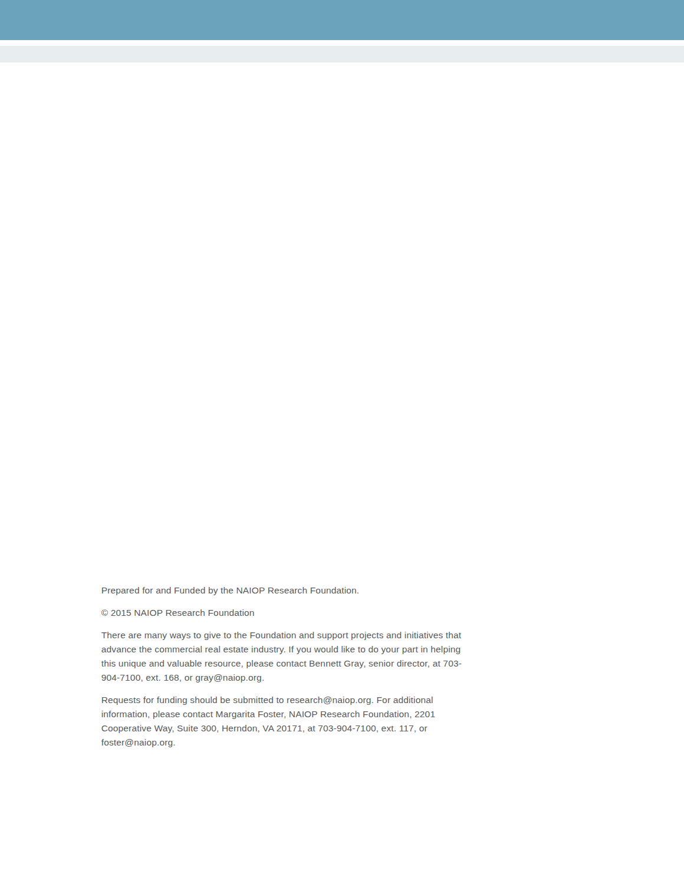Prepared for and Funded by the NAIOP Research Foundation.
© 2015 NAIOP Research Foundation
There are many ways to give to the Foundation and support projects and initiatives that advance the commercial real estate industry. If you would like to do your part in helping this unique and valuable resource, please contact Bennett Gray, senior director, at 703-904-7100, ext. 168, or gray@naiop.org.
Requests for funding should be submitted to research@naiop.org. For additional information, please contact Margarita Foster, NAIOP Research Foundation, 2201 Cooperative Way, Suite 300, Herndon, VA 20171, at 703-904-7100, ext. 117, or foster@naiop.org.